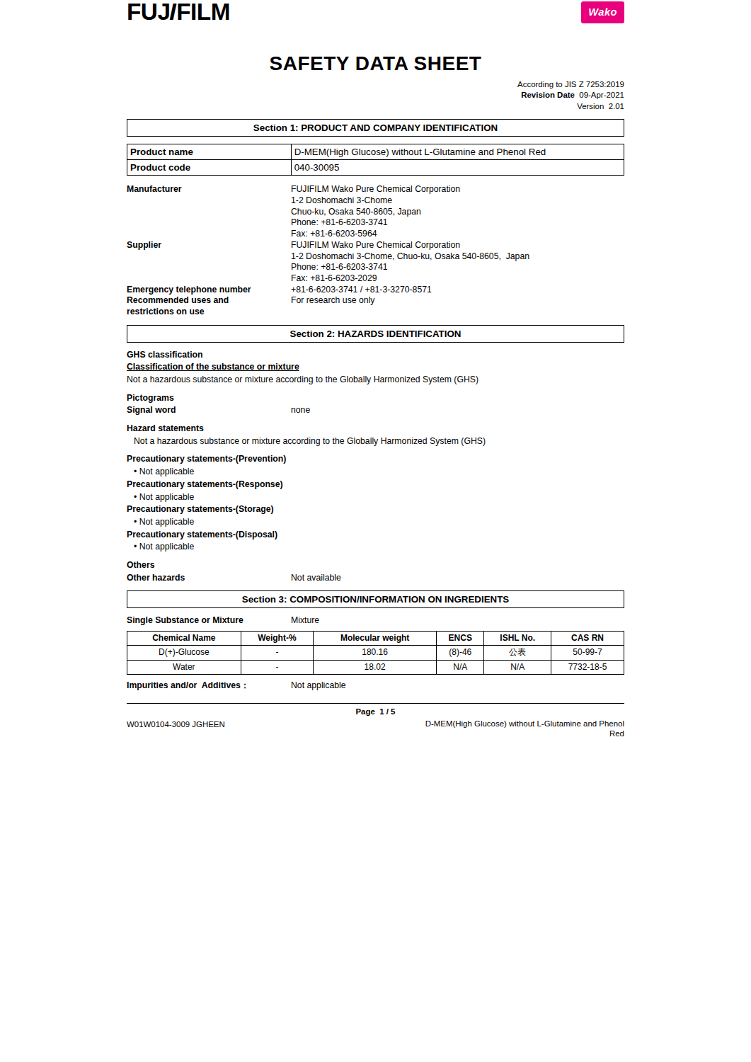FUJIFILM
Wako
SAFETY DATA SHEET
According to JIS Z 7253:2019
Revision Date 09-Apr-2021
Version 2.01
Section 1: PRODUCT AND COMPANY IDENTIFICATION
| Product name | D-MEM(High Glucose) without L-Glutamine and Phenol Red |
| Product code | 040-30095 |
| Manufacturer | FUJIFILM Wako Pure Chemical Corporation 1-2 Doshomachi 3-Chome Chuo-ku, Osaka 540-8605, Japan Phone: +81-6-6203-3741 Fax: +81-6-6203-5964 |
| Supplier | FUJIFILM Wako Pure Chemical Corporation 1-2 Doshomachi 3-Chome, Chuo-ku, Osaka 540-8605, Japan Phone: +81-6-6203-3741 Fax: +81-6-6203-2029 |
| Emergency telephone number | +81-6-6203-3741 / +81-3-3270-8571 |
| Recommended uses and restrictions on use | For research use only |
Section 2: HAZARDS IDENTIFICATION
GHS classification
Classification of the substance or mixture
Not a hazardous substance or mixture according to the Globally Harmonized System (GHS)
Pictograms
| Signal word | none |
Hazard statements
Not a hazardous substance or mixture according to the Globally Harmonized System (GHS)
Precautionary statements-(Prevention)
• Not applicable
Precautionary statements-(Response)
• Not applicable
Precautionary statements-(Storage)
• Not applicable
Precautionary statements-(Disposal)
• Not applicable
Others
| Other hazards | Not available |
Section 3: COMPOSITION/INFORMATION ON INGREDIENTS
| Single Substance or Mixture | Mixture |
| Chemical Name | Weight-% | Molecular weight | ENCS | ISHL No. | CAS RN |
| --- | --- | --- | --- | --- | --- |
| D(+)-Glucose | - | 180.16 | (8)-46 | 公表 | 50-99-7 |
| Water | - | 18.02 | N/A | N/A | 7732-18-5 |
| Impurities and/or Additives： | Not applicable |
Page 1 / 5
W01W0104-3009 JGHEEN
D-MEM(High Glucose) without L-Glutamine and Phenol
Red